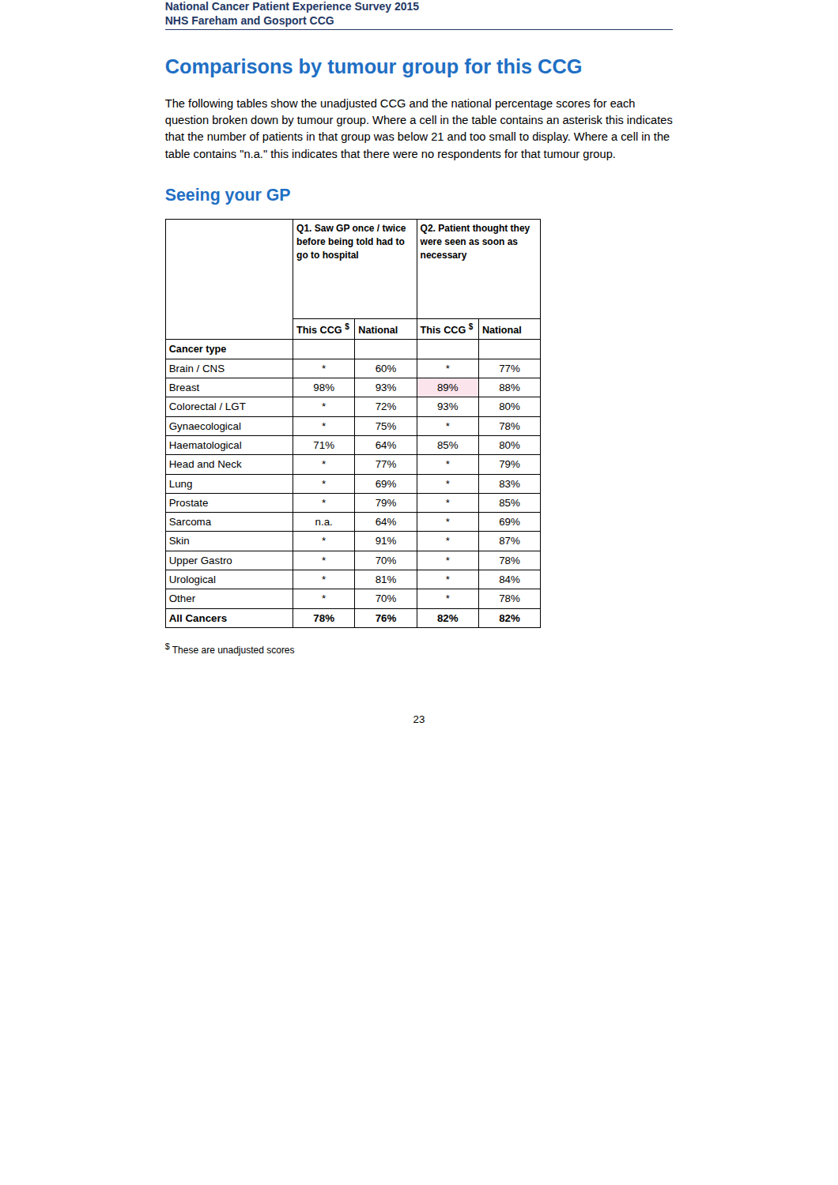National Cancer Patient Experience Survey 2015
NHS Fareham and Gosport CCG
Comparisons by tumour group for this CCG
The following tables show the unadjusted CCG and the national percentage scores for each question broken down by tumour group. Where a cell in the table contains an asterisk this indicates that the number of patients in that group was below 21 and too small to display. Where a cell in the table contains "n.a." this indicates that there were no respondents for that tumour group.
Seeing your GP
| | Q1. Saw GP once / twice before being told had to go to hospital | Q2. Patient thought they were seen as soon as necessary |
| --- | --- | --- |
| This CCG $ | National | This CCG $ | National |
| Cancer type | | | | |
| Brain / CNS | * | 60% | * | 77% |
| Breast | 98% | 93% | 89% | 88% |
| Colorectal / LGT | * | 72% | 93% | 80% |
| Gynaecological | * | 75% | * | 78% |
| Haematological | 71% | 64% | 85% | 80% |
| Head and Neck | * | 77% | * | 79% |
| Lung | * | 69% | * | 83% |
| Prostate | * | 79% | * | 85% |
| Sarcoma | n.a. | 64% | * | 69% |
| Skin | * | 91% | * | 87% |
| Upper Gastro | * | 70% | * | 78% |
| Urological | * | 81% | * | 84% |
| Other | * | 70% | * | 78% |
| All Cancers | 78% | 76% | 82% | 82% |
$ These are unadjusted scores
23